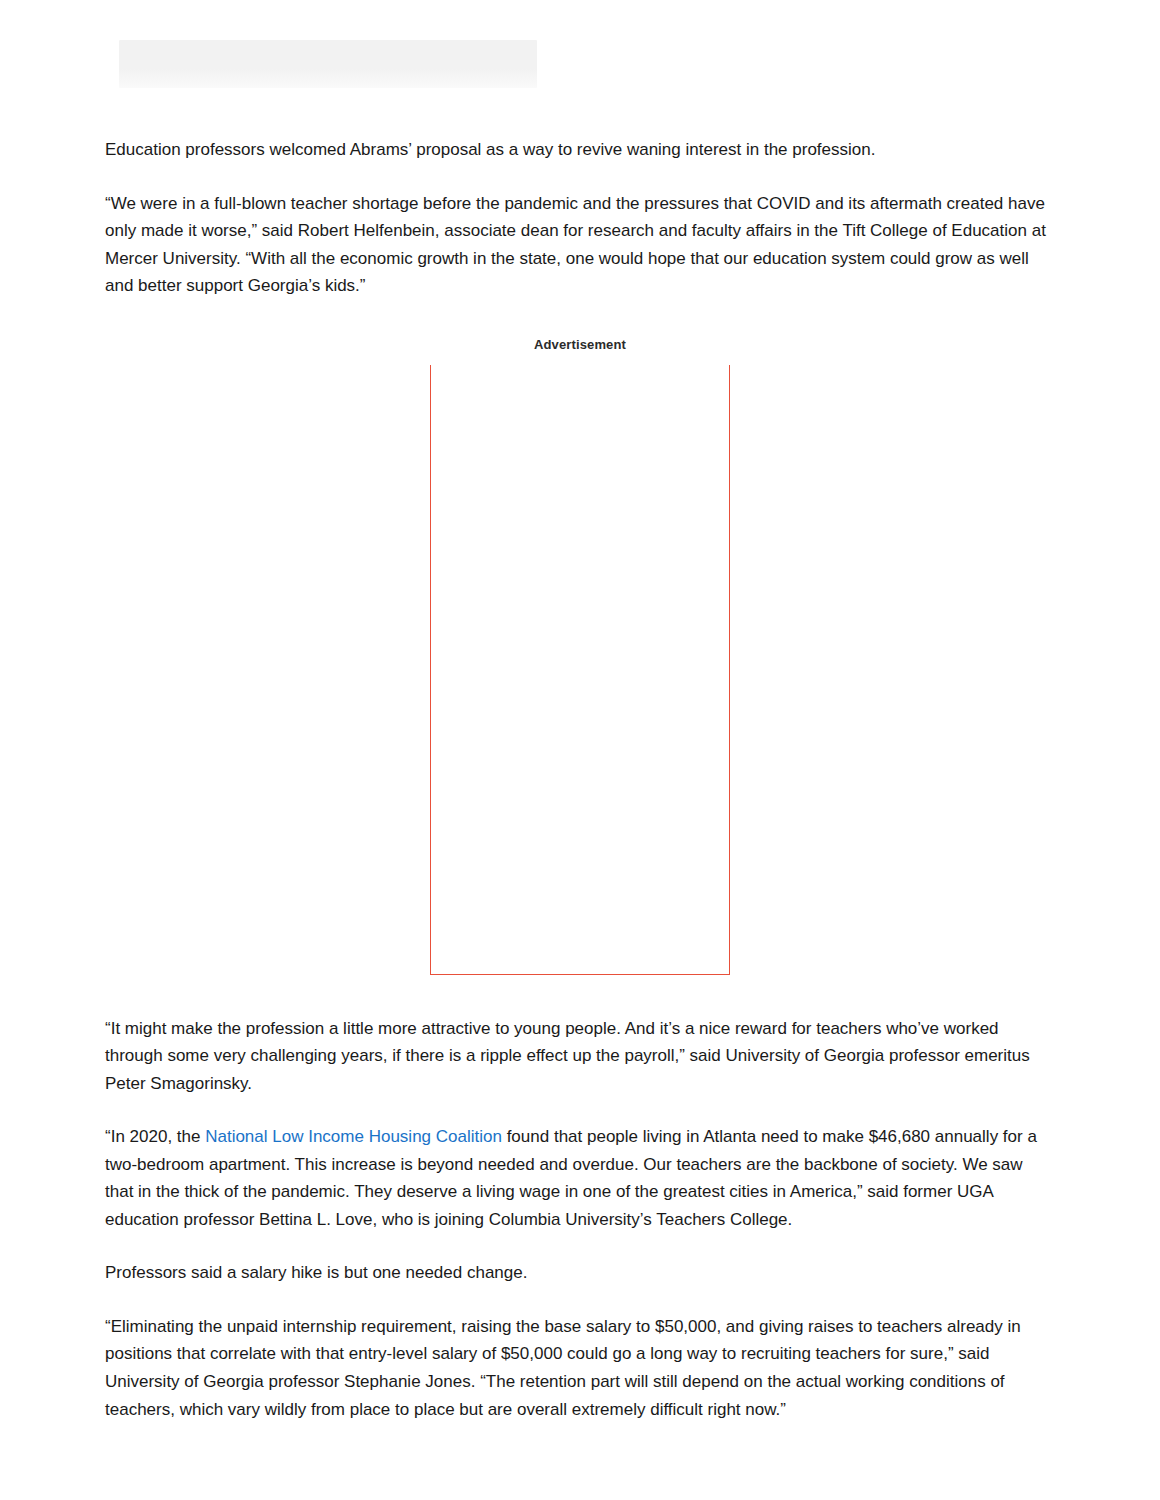Education professors welcomed Abrams’ proposal as a way to revive waning interest in the profession.
“We were in a full-blown teacher shortage before the pandemic and the pressures that COVID and its aftermath created have only made it worse,” said Robert Helfenbein, associate dean for research and faculty affairs in the Tift College of Education at Mercer University. “With all the economic growth in the state, one would hope that our education system could grow as well and better support Georgia’s kids.”
Advertisement
▷
i
“It might make the profession a little more attractive to young people. And it’s a nice reward for teachers who’ve worked through some very challenging years, if there is a ripple effect up the payroll,” said University of Georgia professor emeritus Peter Smagorinsky.
“In 2020, the National Low Income Housing Coalition found that people living in Atlanta need to make $46,680 annually for a two-bedroom apartment. This increase is beyond needed and overdue. Our teachers are the backbone of society. We saw that in the thick of the pandemic. They deserve a living wage in one of the greatest cities in America,” said former UGA education professor Bettina L. Love, who is joining Columbia University’s Teachers College.
Professors said a salary hike is but one needed change.
“Eliminating the unpaid internship requirement, raising the base salary to $50,000, and giving raises to teachers already in positions that correlate with that entry-level salary of $50,000 could go a long way to recruiting teachers for sure,” said University of Georgia professor Stephanie Jones. “The retention part will still depend on the actual working conditions of teachers, which vary wildly from place to place but are overall extremely difficult right now.”